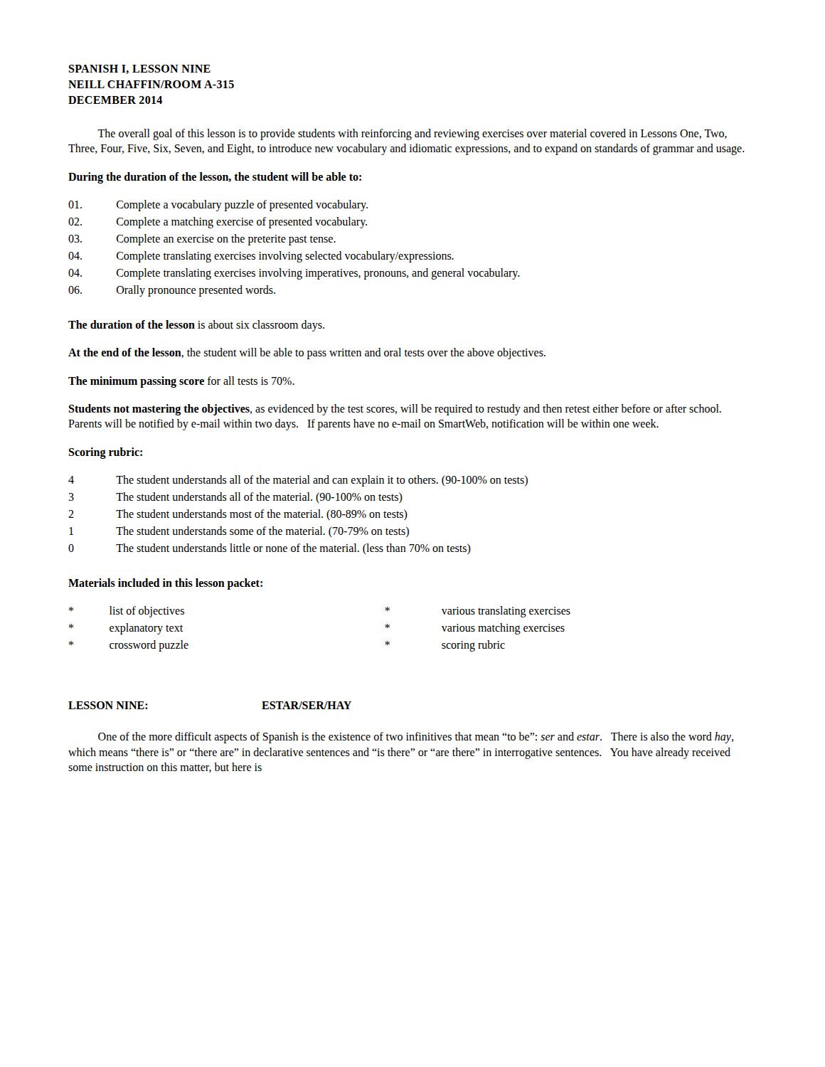SPANISH I, LESSON NINE
NEILL CHAFFIN/ROOM A-315
DECEMBER 2014
The overall goal of this lesson is to provide students with reinforcing and reviewing exercises over material covered in Lessons One, Two, Three, Four, Five, Six, Seven, and Eight, to introduce new vocabulary and idiomatic expressions, and to expand on standards of grammar and usage.
During the duration of the lesson, the student will be able to:
| 01. | Complete a vocabulary puzzle of presented vocabulary. |
| 02. | Complete a matching exercise of presented vocabulary. |
| 03. | Complete an exercise on the preterite past tense. |
| 04. | Complete translating exercises involving selected vocabulary/expressions. |
| 04. | Complete translating exercises involving imperatives, pronouns, and general vocabulary. |
| 06. | Orally pronounce presented words. |
The duration of the lesson is about six classroom days.
At the end of the lesson, the student will be able to pass written and oral tests over the above objectives.
The minimum passing score for all tests is 70%.
Students not mastering the objectives, as evidenced by the test scores, will be required to restudy and then retest either before or after school. Parents will be notified by e-mail within two days. If parents have no e-mail on SmartWeb, notification will be within one week.
Scoring rubric:
| 4 | The student understands all of the material and can explain it to others. (90-100% on tests) |
| 3 | The student understands all of the material. (90-100% on tests) |
| 2 | The student understands most of the material. (80-89% on tests) |
| 1 | The student understands some of the material. (70-79% on tests) |
| 0 | The student understands little or none of the material. (less than 70% on tests) |
Materials included in this lesson packet:
| * | list of objectives | * | various translating exercises |
| * | explanatory text | * | various matching exercises |
| * | crossword puzzle | * | scoring rubric |
LESSON NINE: ESTAR/SER/HAY
One of the more difficult aspects of Spanish is the existence of two infinitives that mean “to be”: ser and estar. There is also the word hay, which means “there is” or “there are” in declarative sentences and “is there” or “are there” in interrogative sentences. You have already received some instruction on this matter, but here is